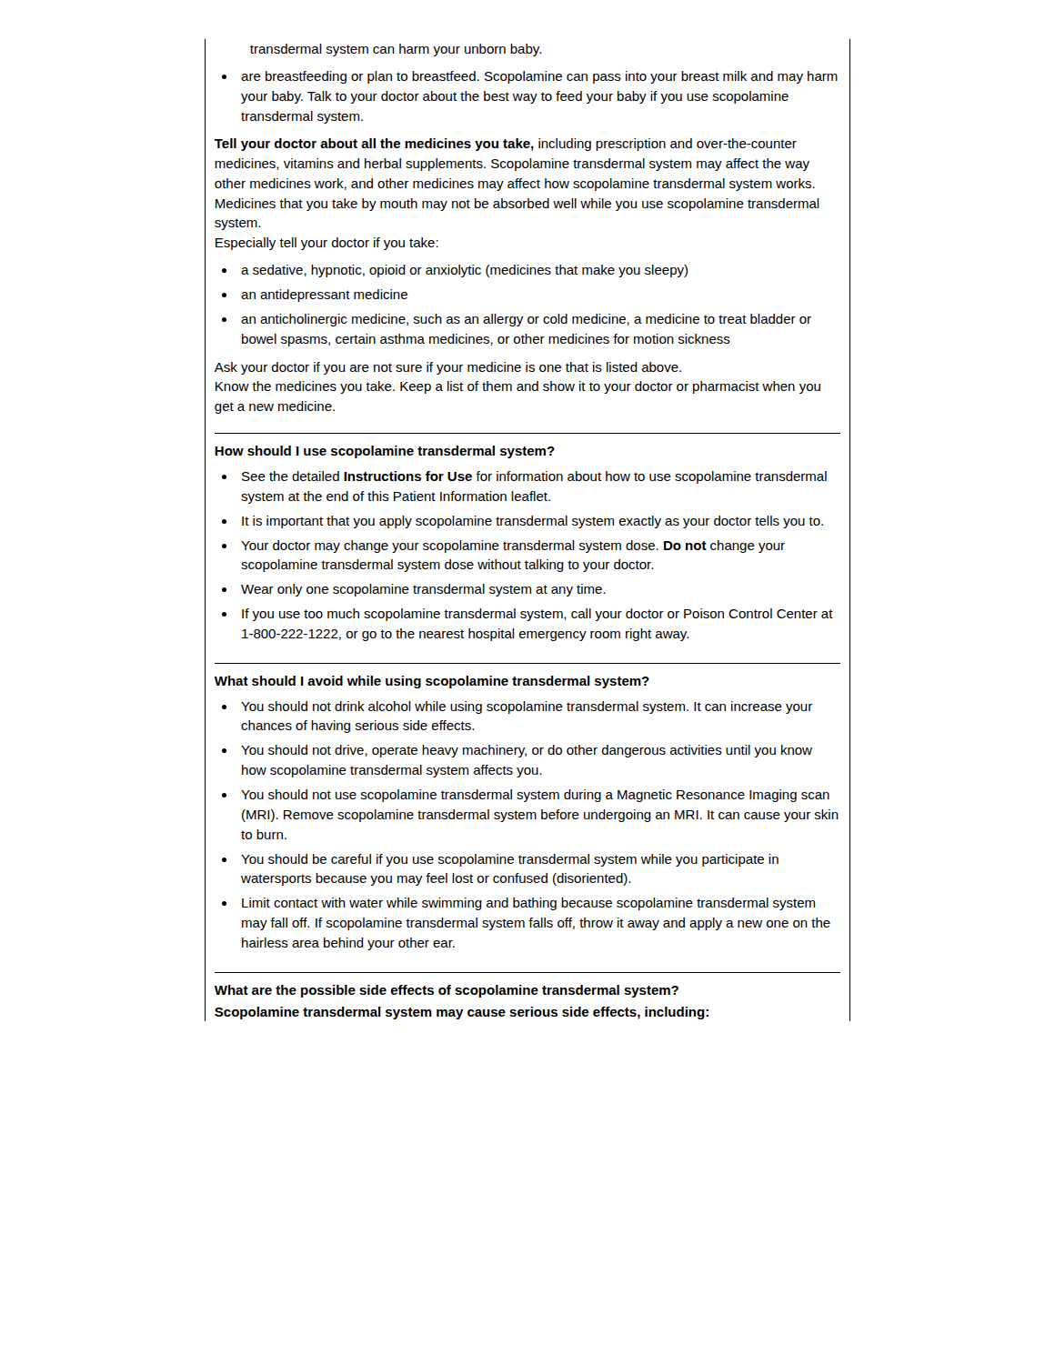transdermal system can harm your unborn baby.
are breastfeeding or plan to breastfeed. Scopolamine can pass into your breast milk and may harm your baby. Talk to your doctor about the best way to feed your baby if you use scopolamine transdermal system.
Tell your doctor about all the medicines you take, including prescription and over-the-counter medicines, vitamins and herbal supplements. Scopolamine transdermal system may affect the way other medicines work, and other medicines may affect how scopolamine transdermal system works. Medicines that you take by mouth may not be absorbed well while you use scopolamine transdermal system.
Especially tell your doctor if you take:
a sedative, hypnotic, opioid or anxiolytic (medicines that make you sleepy)
an antidepressant medicine
an anticholinergic medicine, such as an allergy or cold medicine, a medicine to treat bladder or bowel spasms, certain asthma medicines, or other medicines for motion sickness
Ask your doctor if you are not sure if your medicine is one that is listed above.
Know the medicines you take. Keep a list of them and show it to your doctor or pharmacist when you get a new medicine.
How should I use scopolamine transdermal system?
See the detailed Instructions for Use for information about how to use scopolamine transdermal system at the end of this Patient Information leaflet.
It is important that you apply scopolamine transdermal system exactly as your doctor tells you to.
Your doctor may change your scopolamine transdermal system dose. Do not change your scopolamine transdermal system dose without talking to your doctor.
Wear only one scopolamine transdermal system at any time.
If you use too much scopolamine transdermal system, call your doctor or Poison Control Center at 1-800-222-1222, or go to the nearest hospital emergency room right away.
What should I avoid while using scopolamine transdermal system?
You should not drink alcohol while using scopolamine transdermal system. It can increase your chances of having serious side effects.
You should not drive, operate heavy machinery, or do other dangerous activities until you know how scopolamine transdermal system affects you.
You should not use scopolamine transdermal system during a Magnetic Resonance Imaging scan (MRI). Remove scopolamine transdermal system before undergoing an MRI. It can cause your skin to burn.
You should be careful if you use scopolamine transdermal system while you participate in watersports because you may feel lost or confused (disoriented).
Limit contact with water while swimming and bathing because scopolamine transdermal system may fall off. If scopolamine transdermal system falls off, throw it away and apply a new one on the hairless area behind your other ear.
What are the possible side effects of scopolamine transdermal system?
Scopolamine transdermal system may cause serious side effects, including: